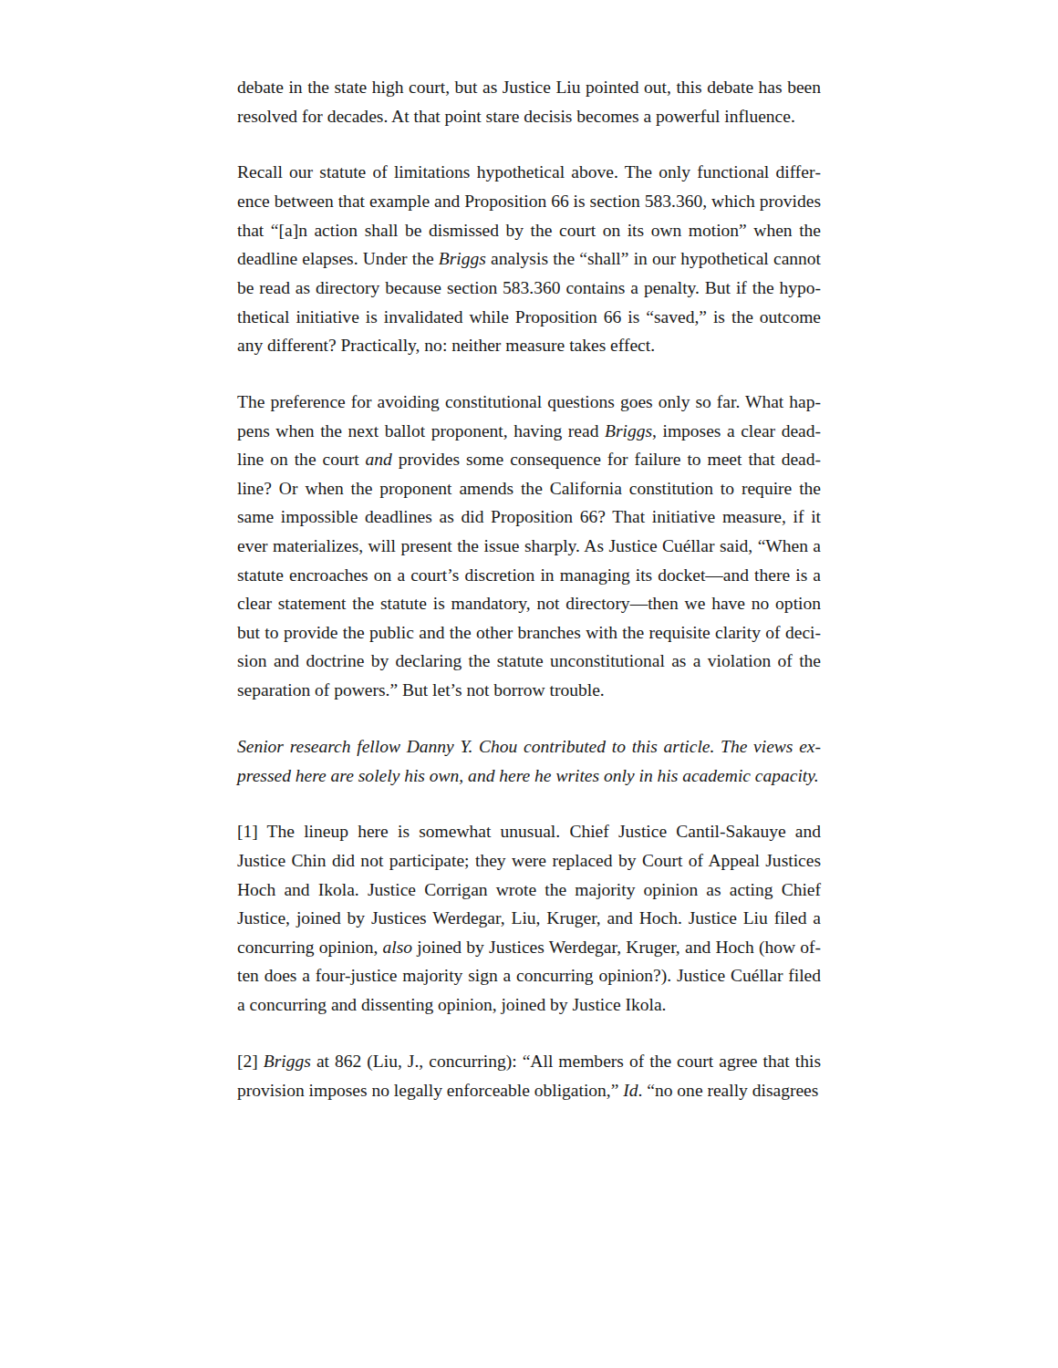debate in the state high court, but as Justice Liu pointed out, this debate has been resolved for decades. At that point stare decisis becomes a powerful influence.
Recall our statute of limitations hypothetical above. The only functional difference between that example and Proposition 66 is section 583.360, which provides that “[a]n action shall be dismissed by the court on its own motion” when the deadline elapses. Under the Briggs analysis the “shall” in our hypothetical cannot be read as directory because section 583.360 contains a penalty. But if the hypothetical initiative is invalidated while Proposition 66 is “saved,” is the outcome any different? Practically, no: neither measure takes effect.
The preference for avoiding constitutional questions goes only so far. What happens when the next ballot proponent, having read Briggs, imposes a clear deadline on the court and provides some consequence for failure to meet that deadline? Or when the proponent amends the California constitution to require the same impossible deadlines as did Proposition 66? That initiative measure, if it ever materializes, will present the issue sharply. As Justice Cuéllar said, “When a statute encroaches on a court’s discretion in managing its docket—and there is a clear statement the statute is mandatory, not directory—then we have no option but to provide the public and the other branches with the requisite clarity of decision and doctrine by declaring the statute unconstitutional as a violation of the separation of powers.” But let’s not borrow trouble.
Senior research fellow Danny Y. Chou contributed to this article. The views expressed here are solely his own, and here he writes only in his academic capacity.
[1] The lineup here is somewhat unusual. Chief Justice Cantil-Sakauye and Justice Chin did not participate; they were replaced by Court of Appeal Justices Hoch and Ikola. Justice Corrigan wrote the majority opinion as acting Chief Justice, joined by Justices Werdegar, Liu, Kruger, and Hoch. Justice Liu filed a concurring opinion, also joined by Justices Werdegar, Kruger, and Hoch (how often does a four-justice majority sign a concurring opinion?). Justice Cuéllar filed a concurring and dissenting opinion, joined by Justice Ikola.
[2] Briggs at 862 (Liu, J., concurring): “All members of the court agree that this provision imposes no legally enforceable obligation,” Id. “no one really disagrees